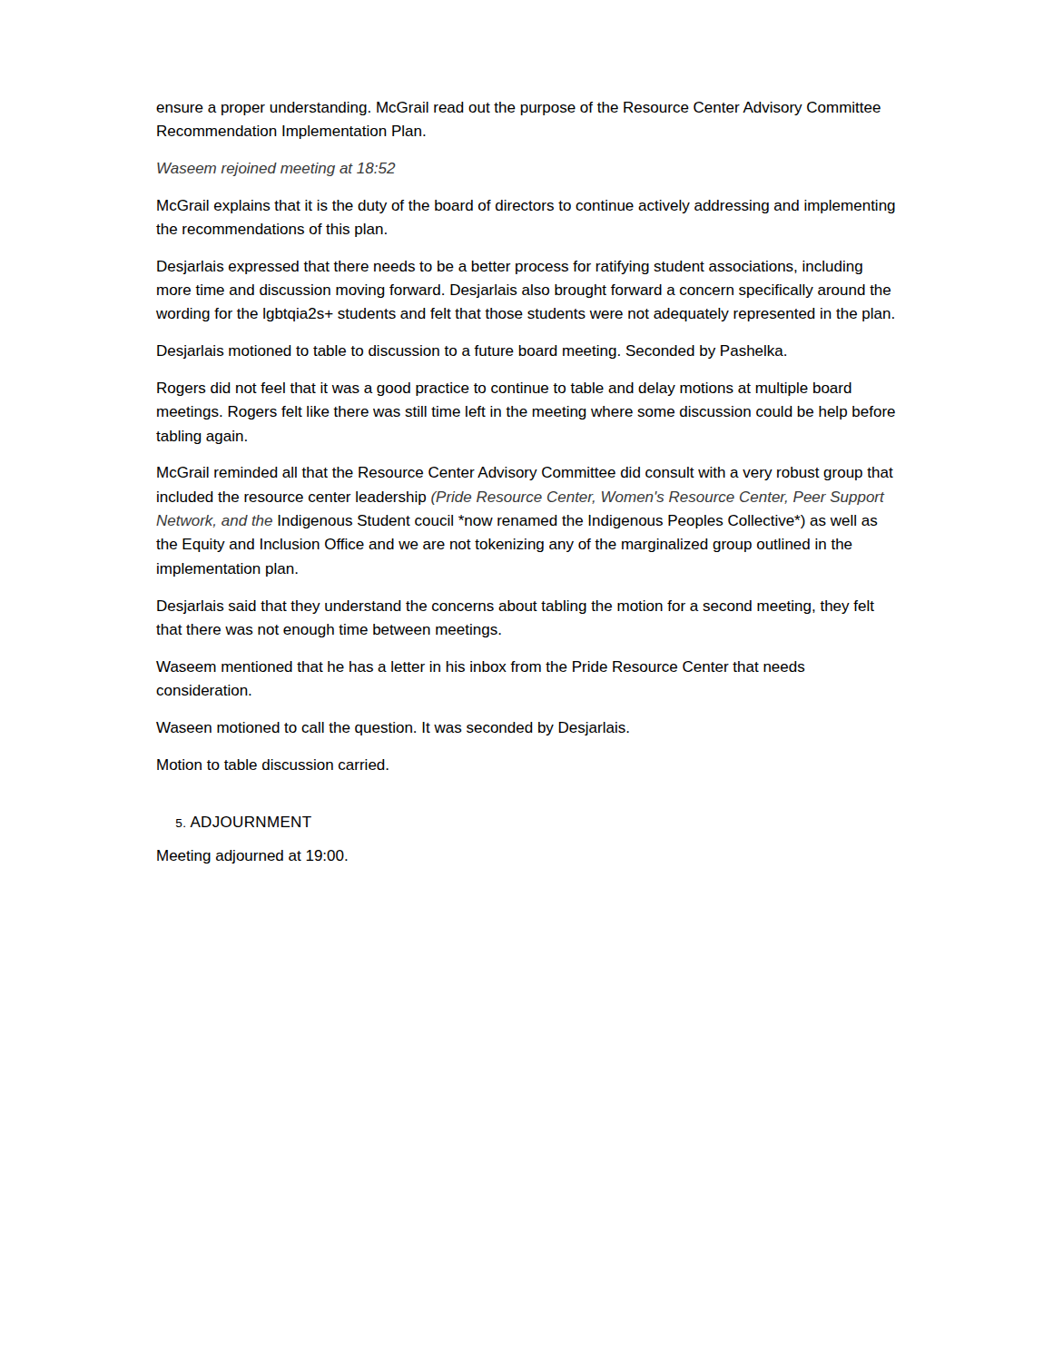ensure a proper understanding. McGrail read out the purpose of the Resource Center Advisory Committee Recommendation Implementation Plan.
Waseem rejoined meeting at 18:52
McGrail explains that it is the duty of the board of directors to continue actively addressing and implementing the recommendations of this plan.
Desjarlais expressed that there needs to be a better process for ratifying student associations, including more time and discussion moving forward. Desjarlais also brought forward a concern specifically around the wording for the lgbtqia2s+ students and felt that those students were not adequately represented in the plan.
Desjarlais motioned to table to discussion to a future board meeting. Seconded by Pashelka.
Rogers did not feel that it was a good practice to continue to table and delay motions at multiple board meetings. Rogers felt like there was still time left in the meeting where some discussion could be help before tabling again.
McGrail reminded all that the Resource Center Advisory Committee did consult with a very robust group that included the resource center leadership (Pride Resource Center, Women's Resource Center, Peer Support Network, and the Indigenous Student coucil *now renamed the Indigenous Peoples Collective*) as well as the Equity and Inclusion Office and we are not tokenizing any of the marginalized group outlined in the implementation plan.
Desjarlais said that they understand the concerns about tabling the motion for a second meeting, they felt that there was not enough time between meetings.
Waseem mentioned that he has a letter in his inbox from the Pride Resource Center that needs consideration.
Waseen motioned to call the question. It was seconded by Desjarlais.
Motion to table discussion carried.
ADJOURNMENT
Meeting adjourned at 19:00.